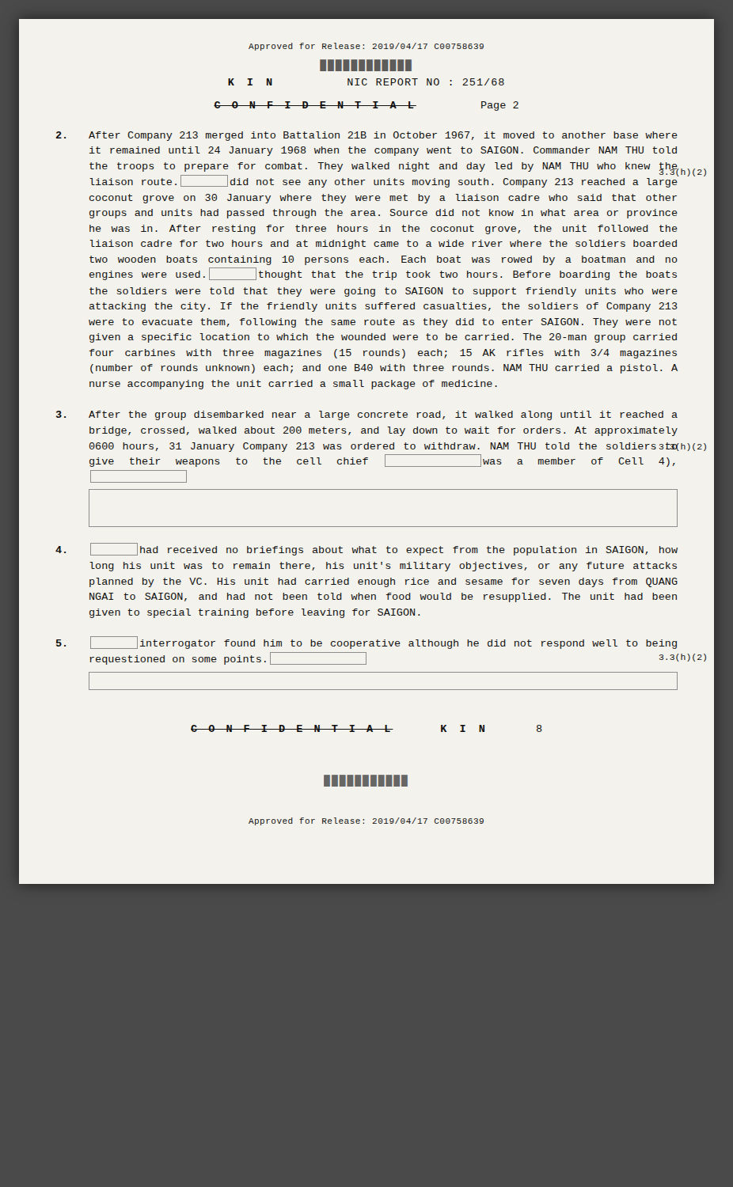Approved for Release: 2019/04/17 C00758639
████████████
K I N NIC REPORT NO : 251/68
C O N F I D E N T I A L Page 2
2.
After Company 213 merged into Battalion 21B in October 1967, it moved to another base where it remained until 24 January 1968 when the company went to SAIGON. Commander NAM THU told the troops to prepare for combat. They walked night and day led by NAM THU who knew the liaison route. did not see any other units moving south. Company 213 reached a large coconut grove on 30 January where they were met by a liaison cadre who said that other groups and units had passed through the area. Source did not know in what area or province he was in. After resting for three hours in the coconut grove, the unit followed the liaison cadre for two hours and at midnight came to a wide river where the soldiers boarded two wooden boats containing 10 persons each. Each boat was rowed by a boatman and no engines were used. thought that the trip took two hours. Before boarding the boats the soldiers were told that they were going to SAIGON to support friendly units who were attacking the city. If the friendly units suffered casualties, the soldiers of Company 213 were to evacuate them, following the same route as they did to enter SAIGON. They were not given a specific location to which the wounded were to be carried. The 20-man group carried four carbines with three magazines (15 rounds) each; 15 AK rifles with 3/4 magazines (number of rounds unknown) each; and one B40 with three rounds. NAM THU carried a pistol. A nurse accompanying the unit carried a small package of medicine. 3.3(h)(2)
3.
After the group disembarked near a large concrete road, it walked along until it reached a bridge, crossed, walked about 200 meters, and lay down to wait for orders. At approximately 0600 hours, 31 January Company 213 was ordered to withdraw. NAM THU told the soldiers to give their weapons to the cell chief was a member of Cell 4), 3.3(h)(2)
4.
had received no briefings about what to expect from the population in SAIGON, how long his unit was to remain there, his unit's military objectives, or any future attacks planned by the VC. His unit had carried enough rice and sesame for seven days from QUANG NGAI to SAIGON, and had not been told when food would be resupplied. The unit had been given to special training before leaving for SAIGON.
5.
interrogator found him to be cooperative although he did not respond well to being requestioned on some points. 3.3(h)(2)
C O N F I D E N T I A L K I N 8
███████████
Approved for Release: 2019/04/17 C00758639